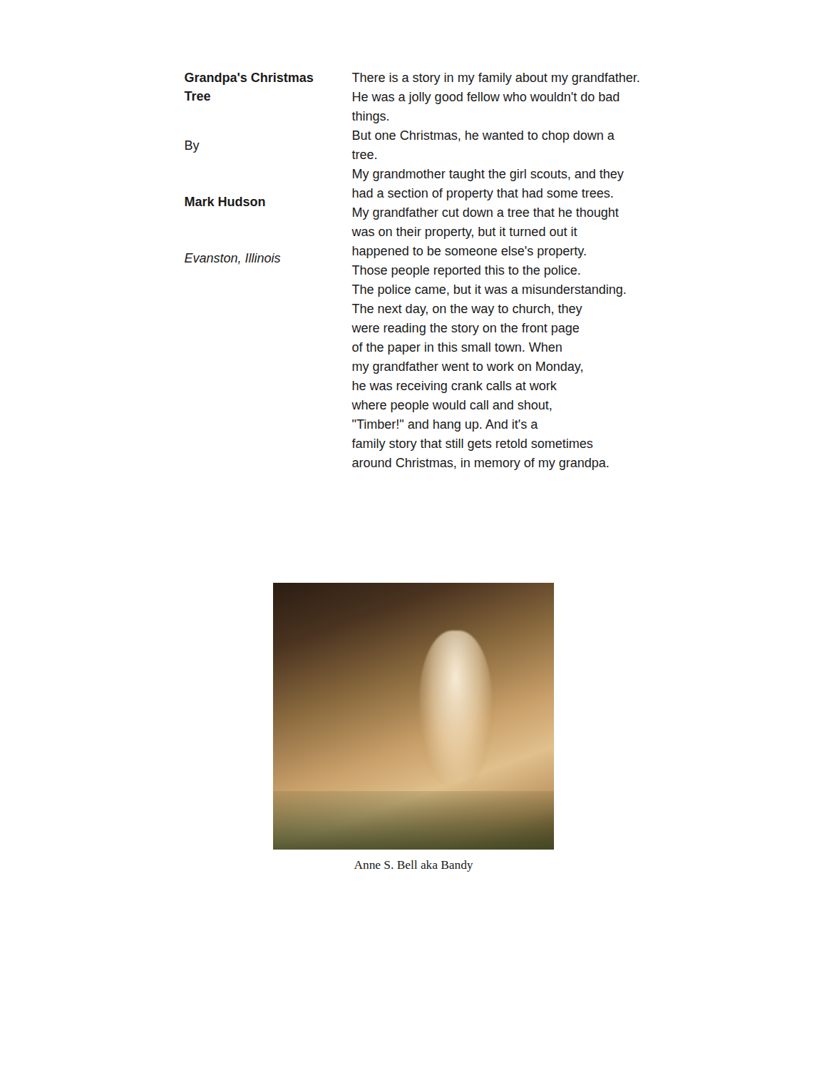Grandpa's Christmas Tree
By
Mark Hudson
Evanston, Illinois
There is a story in my family about my grandfather. He was a jolly good fellow who wouldn't do bad things. But one Christmas, he wanted to chop down a tree. My grandmother taught the girl scouts, and they had a section of property that had some trees. My grandfather cut down a tree that he thought was on their property, but it turned out it happened to be someone else's property. Those people reported this to the police. The police came, but it was a misunderstanding. The next day, on the way to church, they were reading the story on the front page of the paper in this small town. When my grandfather went to work on Monday, he was receiving crank calls at work where people would call and shout, "Timber!" and hang up. And it's a family story that still gets retold sometimes around Christmas, in memory of my grandpa.
Anne S. Bell aka Bandy